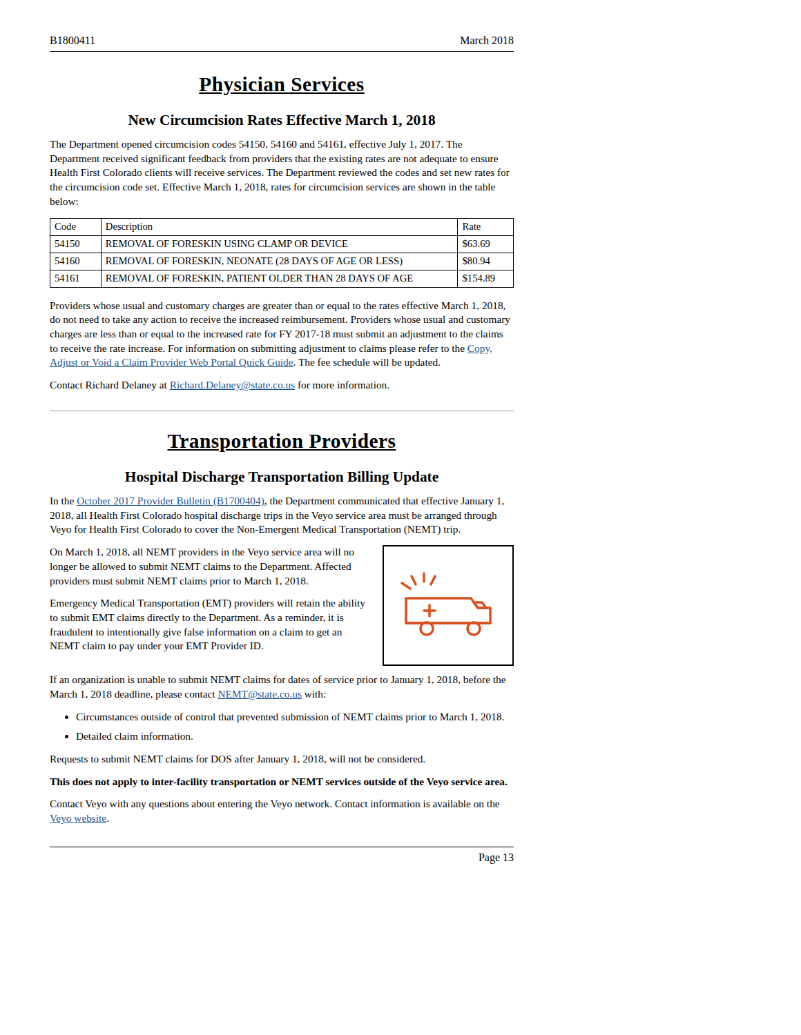B1800411 March 2018
Physician Services
New Circumcision Rates Effective March 1, 2018
The Department opened circumcision codes 54150, 54160 and 54161, effective July 1, 2017. The Department received significant feedback from providers that the existing rates are not adequate to ensure Health First Colorado clients will receive services. The Department reviewed the codes and set new rates for the circumcision code set. Effective March 1, 2018, rates for circumcision services are shown in the table below:
| Code | Description | Rate |
| 54150 | REMOVAL OF FORESKIN USING CLAMP OR DEVICE | $63.69 |
| 54160 | REMOVAL OF FORESKIN, NEONATE (28 DAYS OF AGE OR LESS) | $80.94 |
| 54161 | REMOVAL OF FORESKIN, PATIENT OLDER THAN 28 DAYS OF AGE | $154.89 |
Providers whose usual and customary charges are greater than or equal to the rates effective March 1, 2018, do not need to take any action to receive the increased reimbursement. Providers whose usual and customary charges are less than or equal to the increased rate for FY 2017-18 must submit an adjustment to the claims to receive the rate increase. For information on submitting adjustment to claims please refer to the Copy, Adjust or Void a Claim Provider Web Portal Quick Guide. The fee schedule will be updated.
Contact Richard Delaney at Richard.Delaney@state.co.us for more information.
Transportation Providers
Hospital Discharge Transportation Billing Update
In the October 2017 Provider Bulletin (B1700404), the Department communicated that effective January 1, 2018, all Health First Colorado hospital discharge trips in the Veyo service area must be arranged through Veyo for Health First Colorado to cover the Non-Emergent Medical Transportation (NEMT) trip.
On March 1, 2018, all NEMT providers in the Veyo service area will no longer be allowed to submit NEMT claims to the Department. Affected providers must submit NEMT claims prior to March 1, 2018.
Emergency Medical Transportation (EMT) providers will retain the ability to submit EMT claims directly to the Department. As a reminder, it is fraudulent to intentionally give false information on a claim to get an NEMT claim to pay under your EMT Provider ID.
If an organization is unable to submit NEMT claims for dates of service prior to January 1, 2018, before the March 1, 2018 deadline, please contact NEMT@state.co.us with:
Circumstances outside of control that prevented submission of NEMT claims prior to March 1, 2018.
Detailed claim information.
Requests to submit NEMT claims for DOS after January 1, 2018, will not be considered.
This does not apply to inter-facility transportation or NEMT services outside of the Veyo service area.
Contact Veyo with any questions about entering the Veyo network. Contact information is available on the Veyo website.
Page 13